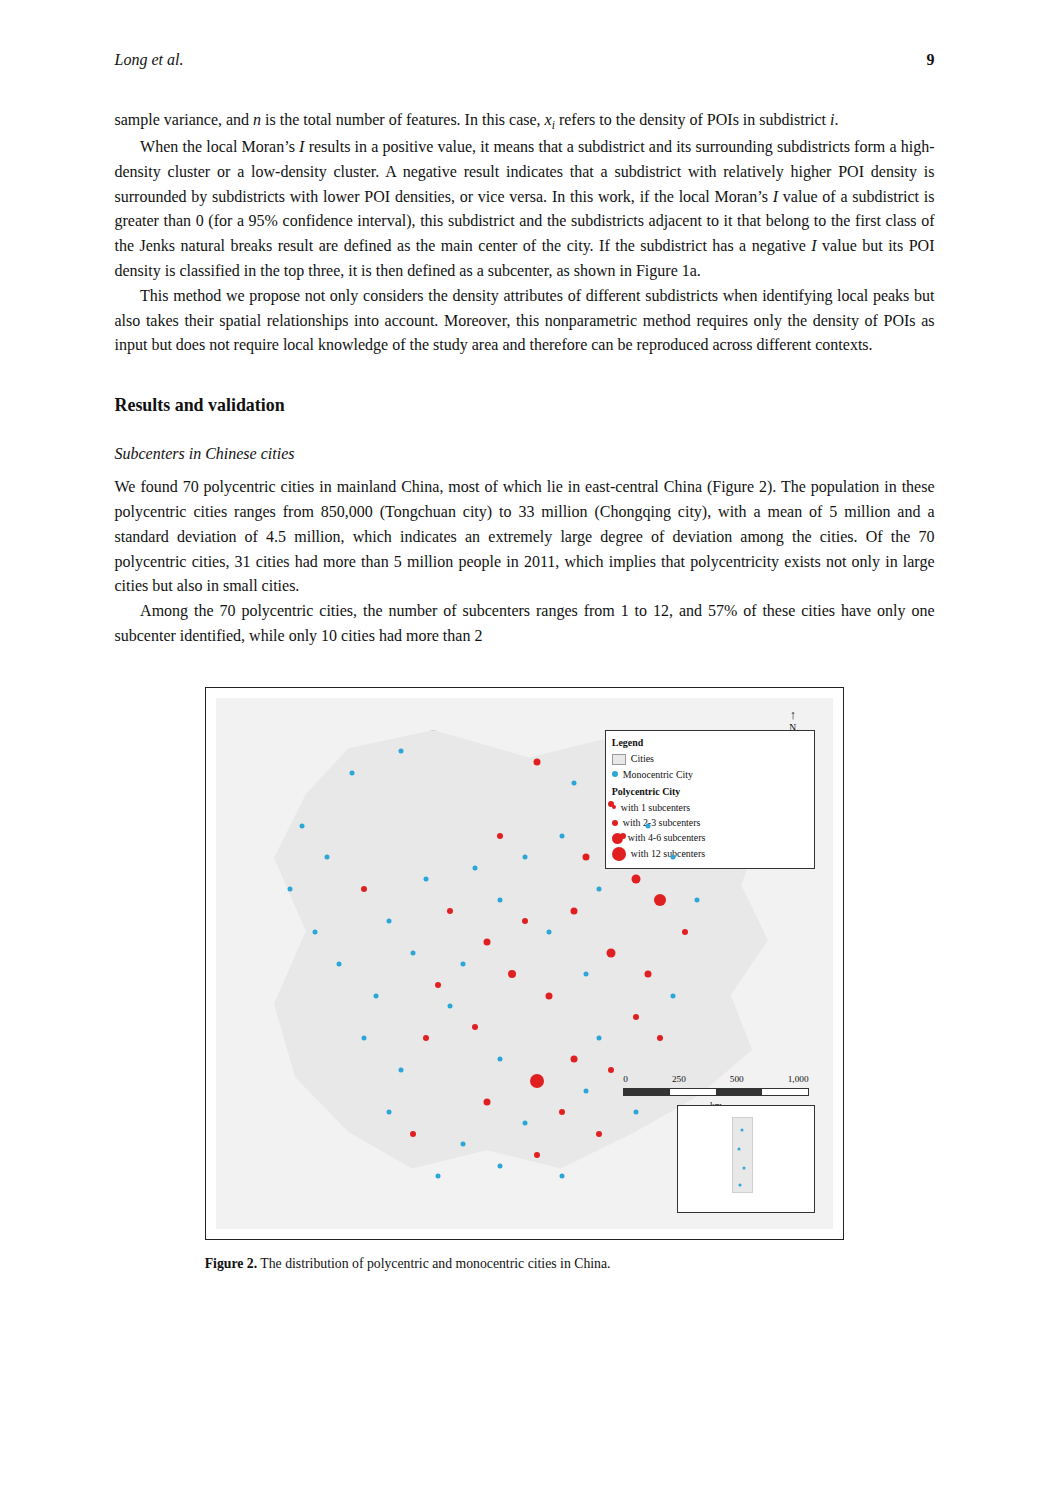Long et al. 9
sample variance, and n is the total number of features. In this case, xi refers to the density of POIs in subdistrict i.
When the local Moran’s I results in a positive value, it means that a subdistrict and its surrounding subdistricts form a high-density cluster or a low-density cluster. A negative result indicates that a subdistrict with relatively higher POI density is surrounded by subdistricts with lower POI densities, or vice versa. In this work, if the local Moran’s I value of a subdistrict is greater than 0 (for a 95% confidence interval), this subdistrict and the subdistricts adjacent to it that belong to the first class of the Jenks natural breaks result are defined as the main center of the city. If the subdistrict has a negative I value but its POI density is classified in the top three, it is then defined as a subcenter, as shown in Figure 1a.
This method we propose not only considers the density attributes of different subdistricts when identifying local peaks but also takes their spatial relationships into account. Moreover, this nonparametric method requires only the density of POIs as input but does not require local knowledge of the study area and therefore can be reproduced across different contexts.
Results and validation
Subcenters in Chinese cities
We found 70 polycentric cities in mainland China, most of which lie in east-central China (Figure 2). The population in these polycentric cities ranges from 850,000 (Tongchuan city) to 33 million (Chongqing city), with a mean of 5 million and a standard deviation of 4.5 million, which indicates an extremely large degree of deviation among the cities. Of the 70 polycentric cities, 31 cities had more than 5 million people in 2011, which implies that polycentricity exists not only in large cities but also in small cities.
Among the 70 polycentric cities, the number of subcenters ranges from 1 to 12, and 57% of these cities have only one subcenter identified, while only 10 cities had more than 2
↑
N
Legend
Cities
Monocentric City
Polycentric City
with 1 subcenters
with 2-3 subcenters
with 4-6 subcenters
with 12 subcenters
02505001,000
km
Figure 2. The distribution of polycentric and monocentric cities in China.